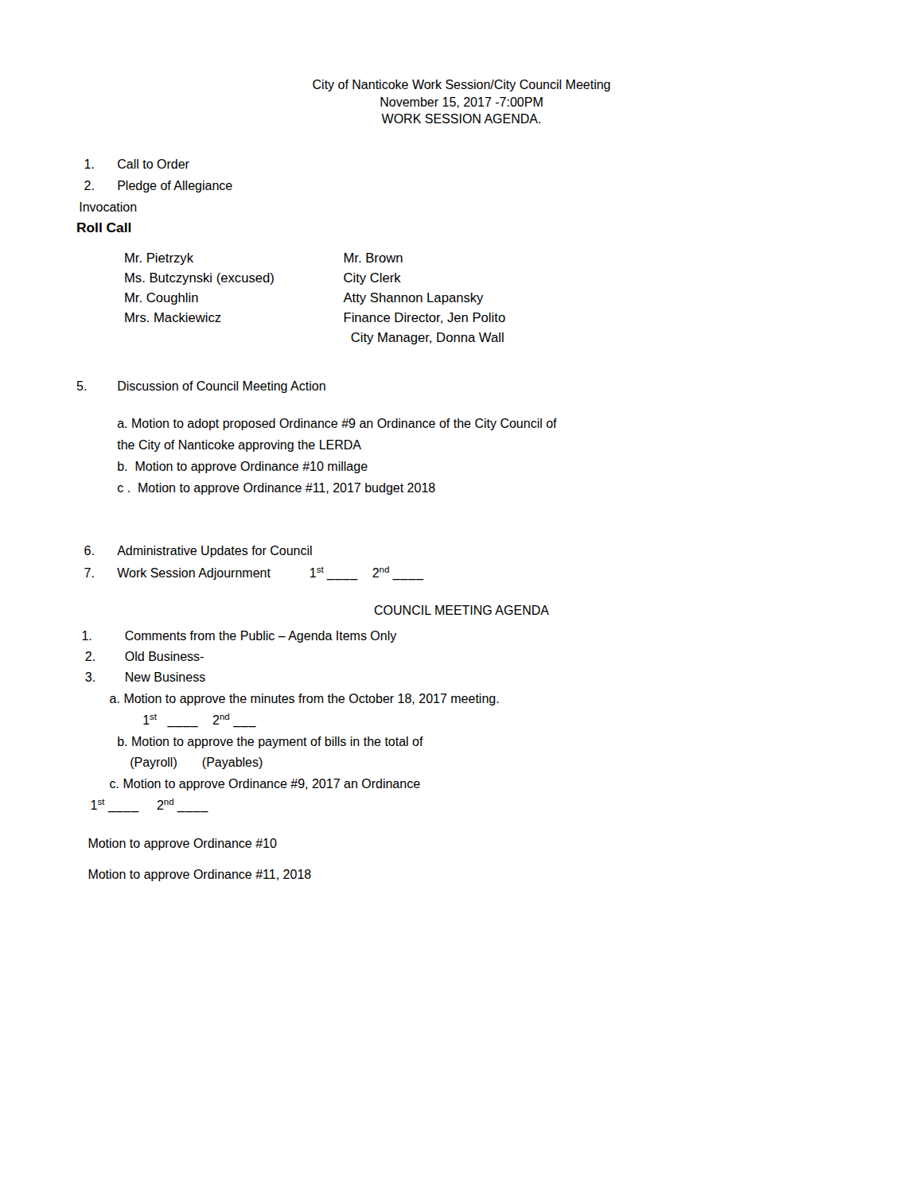City of Nanticoke Work Session/City Council Meeting
November 15, 2017 -7:00PM
WORK SESSION AGENDA.
1. Call to Order
2. Pledge of Allegiance
Invocation
Roll Call
| Mr. Pietrzyk | Mr. Brown |
| Ms. Butczynski (excused) | City Clerk |
| Mr. Coughlin | Atty Shannon Lapansky |
| Mrs. Mackiewicz | Finance Director, Jen Polito |
| | City Manager, Donna Wall |
5. Discussion of Council Meeting Action
a. Motion to adopt proposed Ordinance #9 an Ordinance of the City Council of
the City of Nanticoke approving the LERDA
b. Motion to approve Ordinance #10 millage
c . Motion to approve Ordinance #11, 2017 budget 2018
6. Administrative Updates for Council
7. Work Session Adjournment 1st ____ 2nd ____
COUNCIL MEETING AGENDA
1. Comments from the Public – Agenda Items Only
2. Old Business-
3. New Business
a. Motion to approve the minutes from the October 18, 2017 meeting.
1st ____ 2nd ___
b. Motion to approve the payment of bills in the total of
(Payroll) (Payables)
c. Motion to approve Ordinance #9, 2017 an Ordinance
1st ____ 2nd ____
Motion to approve Ordinance #10
Motion to approve Ordinance #11, 2018